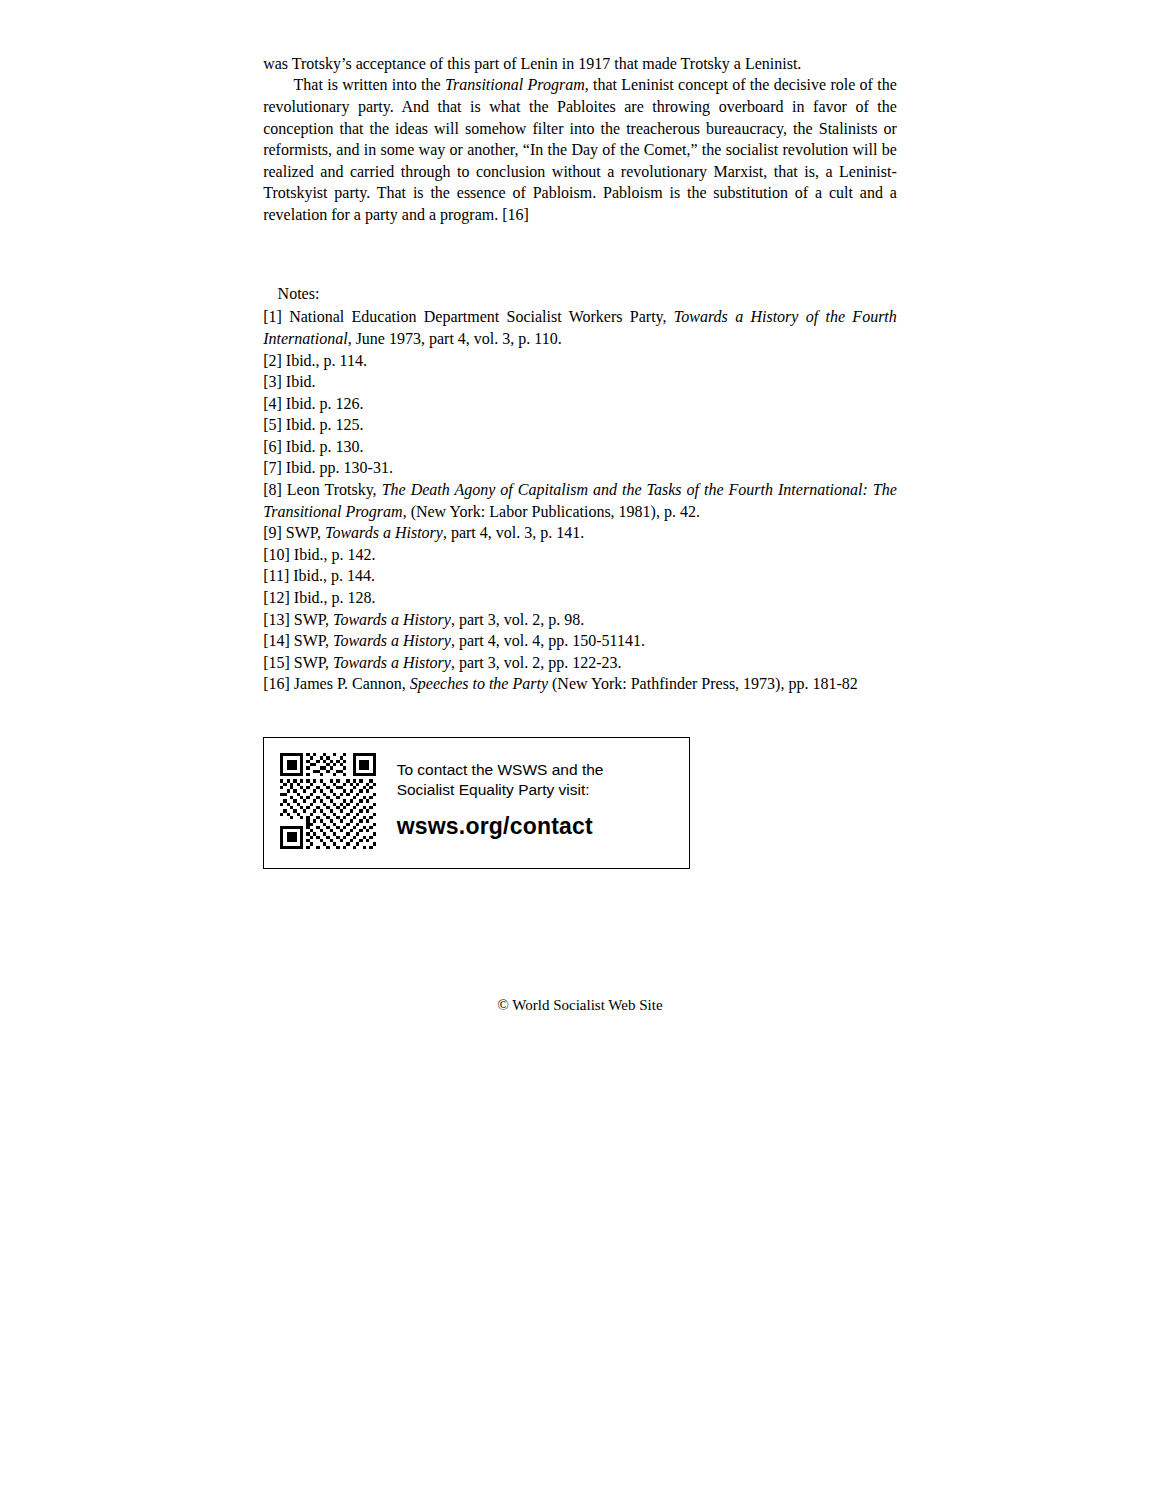was Trotsky’s acceptance of this part of Lenin in 1917 that made Trotsky a Leninist.
That is written into the Transitional Program, that Leninist concept of the decisive role of the revolutionary party. And that is what the Pabloites are throwing overboard in favor of the conception that the ideas will somehow filter into the treacherous bureaucracy, the Stalinists or reformists, and in some way or another, “In the Day of the Comet,” the socialist revolution will be realized and carried through to conclusion without a revolutionary Marxist, that is, a Leninist-Trotskyist party. That is the essence of Pabloism. Pabloism is the substitution of a cult and a revelation for a party and a program. [16]
Notes:
[1] National Education Department Socialist Workers Party, Towards a History of the Fourth International, June 1973, part 4, vol. 3, p. 110.
[2] Ibid., p. 114.
[3] Ibid.
[4] Ibid. p. 126.
[5] Ibid. p. 125.
[6] Ibid. p. 130.
[7] Ibid. pp. 130-31.
[8] Leon Trotsky, The Death Agony of Capitalism and the Tasks of the Fourth International: The Transitional Program, (New York: Labor Publications, 1981), p. 42.
[9] SWP, Towards a History, part 4, vol. 3, p. 141.
[10] Ibid., p. 142.
[11] Ibid., p. 144.
[12] Ibid., p. 128.
[13] SWP, Towards a History, part 3, vol. 2, p. 98.
[14] SWP, Towards a History, part 4, vol. 4, pp. 150-51141.
[15] SWP, Towards a History, part 3, vol. 2, pp. 122-23.
[16] James P. Cannon, Speeches to the Party (New York: Pathfinder Press, 1973), pp. 181-82
To contact the WSWS and the
Socialist Equality Party visit:
wsws.org/contact
© World Socialist Web Site